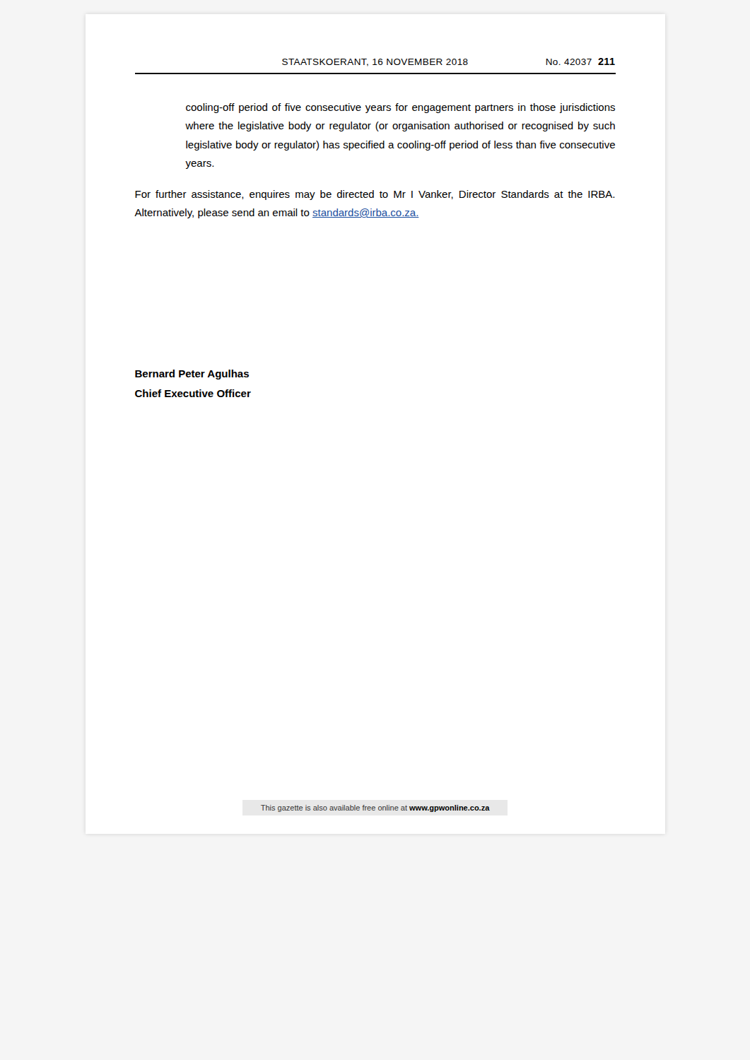STAATSKOERANT, 16 NOVEMBER 2018
No. 42037 211
cooling-off period of five consecutive years for engagement partners in those jurisdictions where the legislative body or regulator (or organisation authorised or recognised by such legislative body or regulator) has specified a cooling-off period of less than five consecutive years.
For further assistance, enquires may be directed to Mr I Vanker, Director Standards at the IRBA. Alternatively, please send an email to standards@irba.co.za.
Bernard Peter Agulhas
Chief Executive Officer
This gazette is also available free online at www.gpwonline.co.za